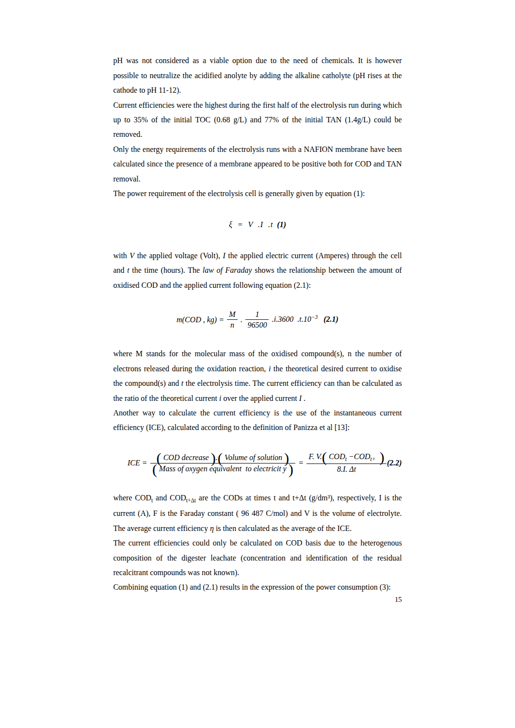pH was not considered as a viable option due to the need of chemicals. It is however possible to neutralize the acidified anolyte by adding the alkaline catholyte (pH rises at the cathode to pH 11-12).
Current efficiencies were the highest during the first half of the electrolysis run during which up to 35% of the initial TOC (0.68 g/L) and 77% of the initial TAN (1.4g/L) could be removed.
Only the energy requirements of the electrolysis runs with a NAFION membrane have been calculated since the presence of a membrane appeared to be positive both for COD and TAN removal.
The power requirement of the electrolysis cell is generally given by equation (1):
ξ = V .I .t (1)
with V the applied voltage (Volt), I the applied electric current (Amperes) through the cell and t the time (hours). The law of Faraday shows the relationship between the amount of oxidised COD and the applied current following equation (2.1):
m(COD , kg) = Mn . 196500 .i.3600 .t.10−3 (2.1)
where M stands for the molecular mass of the oxidised compound(s), n the number of electrons released during the oxidation reaction, i the theoretical desired current to oxidise the compound(s) and t the electrolysis time. The current efficiency can than be calculated as the ratio of the theoretical current i over the applied current I .
Another way to calculate the current efficiency is the use of the instantaneous current efficiency (ICE), calculated according to the definition of Panizza et al [13]:
ICE = ( COD decrease ).( Volume of solution ) ( Mass of oxygen equivalent to electricit y ) = F. V.( CODt −CODt+ ) 8.I. Δt (2.2)
where CODt and CODt+Δt are the CODs at times t and t+Δt (g/dm³), respectively, I is the current (A), F is the Faraday constant ( 96 487 C/mol) and V is the volume of electrolyte. The average current efficiency η is then calculated as the average of the ICE.
The current efficiencies could only be calculated on COD basis due to the heterogenous composition of the digester leachate (concentration and identification of the residual recalcitrant compounds was not known).
Combining equation (1) and (2.1) results in the expression of the power consumption (3):
15